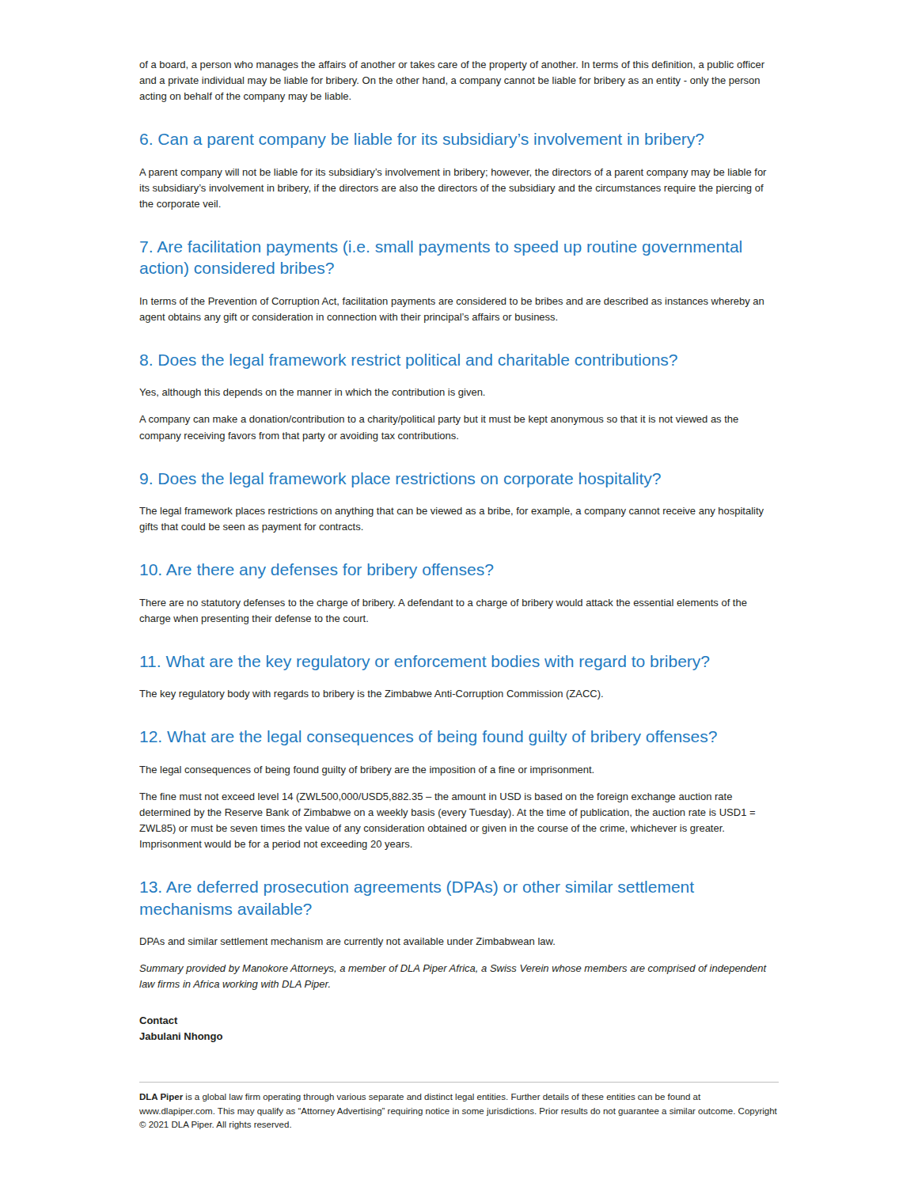of a board, a person who manages the affairs of another or takes care of the property of another. In terms of this definition, a public officer and a private individual may be liable for bribery. On the other hand, a company cannot be liable for bribery as an entity - only the person acting on behalf of the company may be liable.
6. Can a parent company be liable for its subsidiary’s involvement in bribery?
A parent company will not be liable for its subsidiary’s involvement in bribery; however, the directors of a parent company may be liable for its subsidiary’s involvement in bribery, if the directors are also the directors of the subsidiary and the circumstances require the piercing of the corporate veil.
7. Are facilitation payments (i.e. small payments to speed up routine governmental action) considered bribes?
In terms of the Prevention of Corruption Act, facilitation payments are considered to be bribes and are described as instances whereby an agent obtains any gift or consideration in connection with their principal’s affairs or business.
8. Does the legal framework restrict political and charitable contributions?
Yes, although this depends on the manner in which the contribution is given.
A company can make a donation/contribution to a charity/political party but it must be kept anonymous so that it is not viewed as the company receiving favors from that party or avoiding tax contributions.
9. Does the legal framework place restrictions on corporate hospitality?
The legal framework places restrictions on anything that can be viewed as a bribe, for example, a company cannot receive any hospitality gifts that could be seen as payment for contracts.
10. Are there any defenses for bribery offenses?
There are no statutory defenses to the charge of bribery. A defendant to a charge of bribery would attack the essential elements of the charge when presenting their defense to the court.
11. What are the key regulatory or enforcement bodies with regard to bribery?
The key regulatory body with regards to bribery is the Zimbabwe Anti-Corruption Commission (ZACC).
12. What are the legal consequences of being found guilty of bribery offenses?
The legal consequences of being found guilty of bribery are the imposition of a fine or imprisonment.
The fine must not exceed level 14 (ZWL500,000/USD5,882.35 – the amount in USD is based on the foreign exchange auction rate determined by the Reserve Bank of Zimbabwe on a weekly basis (every Tuesday). At the time of publication, the auction rate is USD1 = ZWL85) or must be seven times the value of any consideration obtained or given in the course of the crime, whichever is greater. Imprisonment would be for a period not exceeding 20 years.
13. Are deferred prosecution agreements (DPAs) or other similar settlement mechanisms available?
DPAs and similar settlement mechanism are currently not available under Zimbabwean law.
Summary provided by Manokore Attorneys, a member of DLA Piper Africa, a Swiss Verein whose members are comprised of independent law firms in Africa working with DLA Piper.
Contact Jabulani Nhongo
DLA Piper is a global law firm operating through various separate and distinct legal entities. Further details of these entities can be found at www.dlapiper.com. This may qualify as “Attorney Advertising” requiring notice in some jurisdictions. Prior results do not guarantee a similar outcome. Copyright © 2021 DLA Piper. All rights reserved.